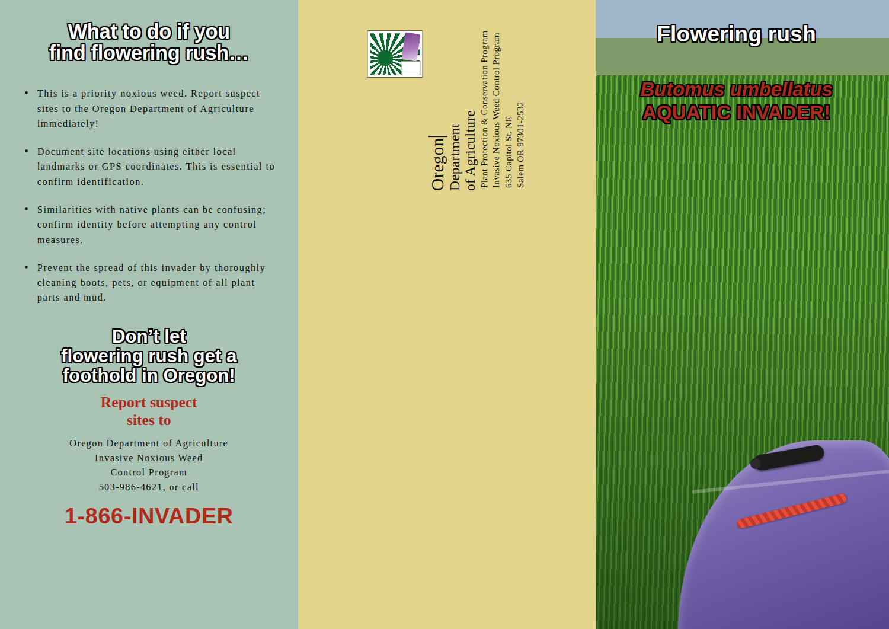What to do if you
find flowering rush…
This is a priority noxious weed. Report suspect sites to the Oregon Department of Agriculture immediately!
Document site locations using either local landmarks or GPS coordinates. This is essential to confirm identification.
Similarities with native plants can be confusing; confirm identity before attempting any control measures.
Prevent the spread of this invader by thoroughly cleaning boots, pets, or equipment of all plant parts and mud.
Don’t let
flowering rush get a
foothold in Oregon!
Report suspect
sites to
Oregon Department of Agriculture
Invasive Noxious Weed
Control Program
503-986-4621, or call
1-866-INVADER
Oregon
Department
of Agriculture
Plant Protection & Conservation Program
Invasive Noxious Weed Control Program
635 Capitol St. NE
Salem OR 97301-2532
Flowering rush
Butomus umbellatus
AQUATIC INVADER!